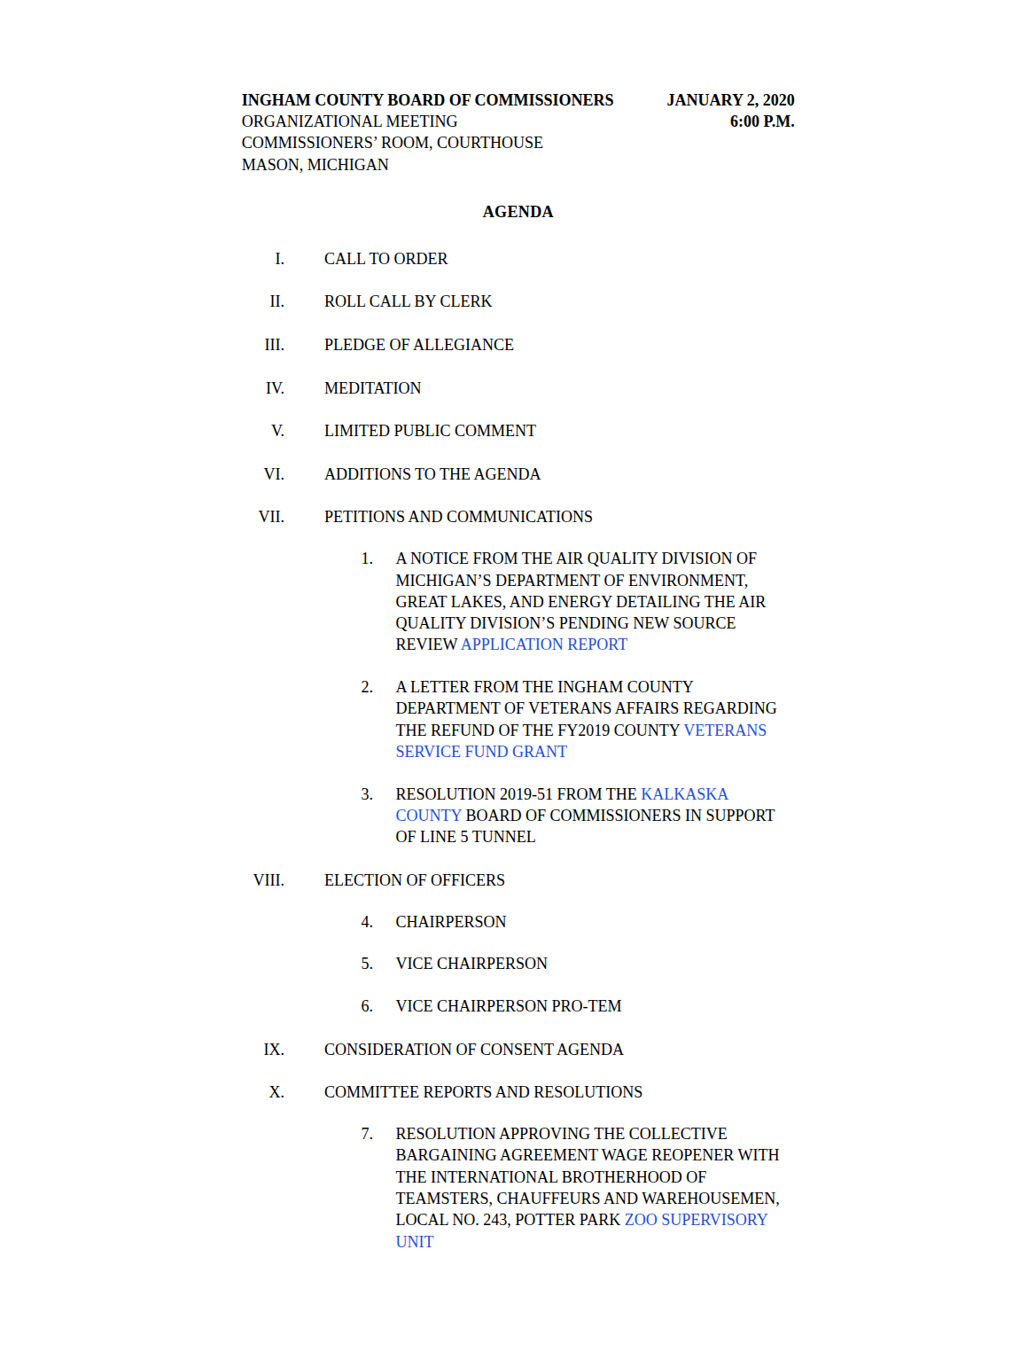Ingham County Board of Commissioners
January 2, 2020
Organizational Meeting
6:00 P.M.
Commissioners’ Room, Courthouse
Mason, Michigan
AGENDA
Call to Order
Roll Call by Clerk
Pledge of Allegiance
Meditation
Limited Public Comment
Additions to the Agenda
Petitions and Communications
A notice from the Air Quality Division of Michigan’s Department of Environment, Great Lakes, and Energy detailing the Air Quality Division’s pending New Source Review Application Report
A letter from the Ingham County Department of Veterans Affairs regarding the refund of the FY2019 County Veterans Service Fund Grant
Resolution 2019-51 from the Kalkaska County Board of Commissioners in support of Line 5 Tunnel
Election of Officers
Chairperson
Vice Chairperson
Vice Chairperson Pro-Tem
Consideration of Consent Agenda
Committee Reports and Resolutions
Resolution Approving the Collective Bargaining Agreement Wage Reopener with the International Brotherhood of Teamsters, Chauffeurs and Warehousemen, Local No. 243, Potter Park Zoo Supervisory Unit